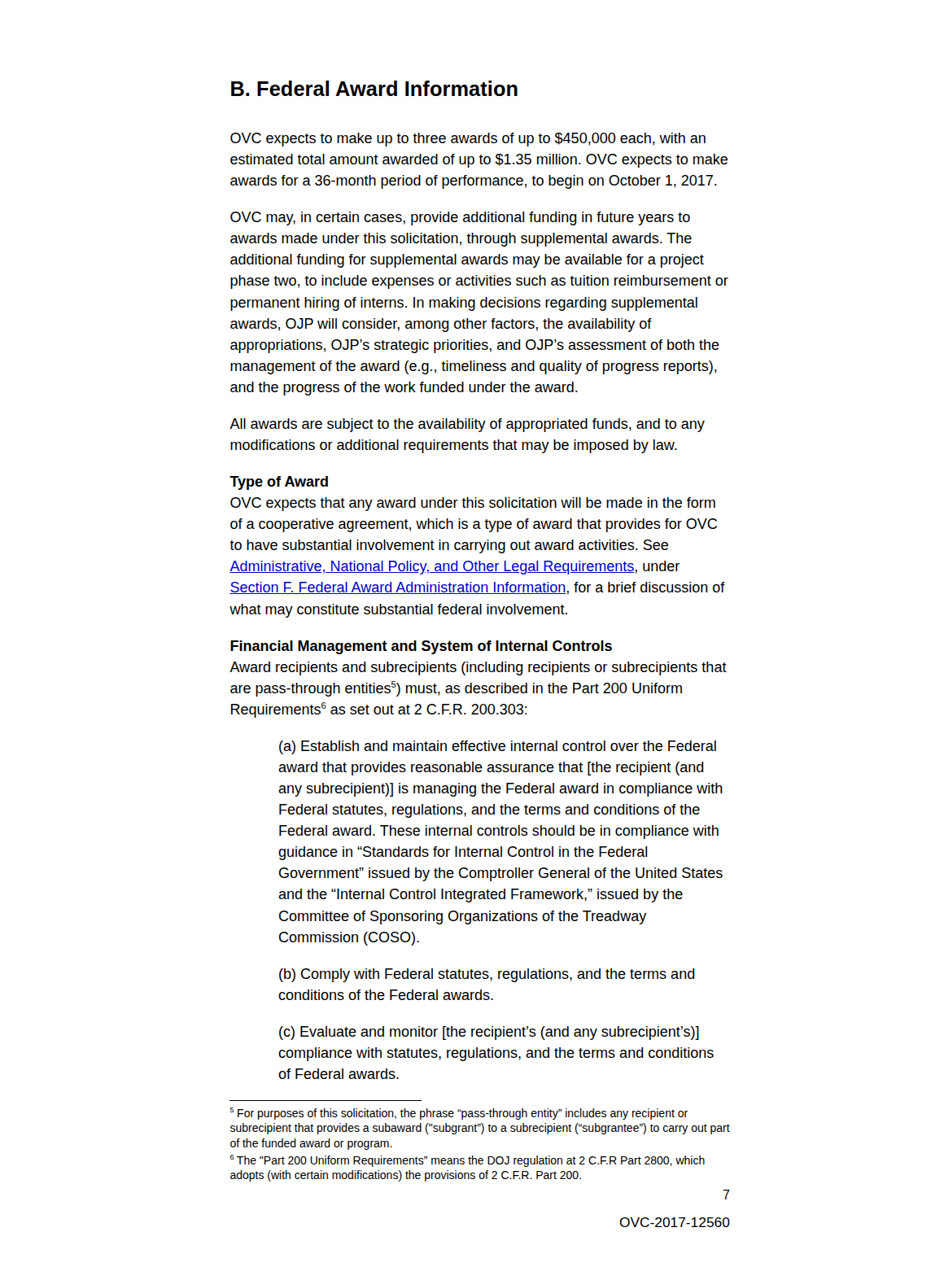B. Federal Award Information
OVC expects to make up to three awards of up to $450,000 each, with an estimated total amount awarded of up to $1.35 million. OVC expects to make awards for a 36-month period of performance, to begin on October 1, 2017.
OVC may, in certain cases, provide additional funding in future years to awards made under this solicitation, through supplemental awards. The additional funding for supplemental awards may be available for a project phase two, to include expenses or activities such as tuition reimbursement or permanent hiring of interns. In making decisions regarding supplemental awards, OJP will consider, among other factors, the availability of appropriations, OJP’s strategic priorities, and OJP’s assessment of both the management of the award (e.g., timeliness and quality of progress reports), and the progress of the work funded under the award.
All awards are subject to the availability of appropriated funds, and to any modifications or additional requirements that may be imposed by law.
Type of Award
OVC expects that any award under this solicitation will be made in the form of a cooperative agreement, which is a type of award that provides for OVC to have substantial involvement in carrying out award activities. See Administrative, National Policy, and Other Legal Requirements, under Section F. Federal Award Administration Information, for a brief discussion of what may constitute substantial federal involvement.
Financial Management and System of Internal Controls
Award recipients and subrecipients (including recipients or subrecipients that are pass-through entities5) must, as described in the Part 200 Uniform Requirements6 as set out at 2 C.F.R. 200.303:
(a) Establish and maintain effective internal control over the Federal award that provides reasonable assurance that [the recipient (and any subrecipient)] is managing the Federal award in compliance with Federal statutes, regulations, and the terms and conditions of the Federal award. These internal controls should be in compliance with guidance in “Standards for Internal Control in the Federal Government” issued by the Comptroller General of the United States and the “Internal Control Integrated Framework,” issued by the Committee of Sponsoring Organizations of the Treadway Commission (COSO).
(b) Comply with Federal statutes, regulations, and the terms and conditions of the Federal awards.
(c) Evaluate and monitor [the recipient’s (and any subrecipient’s)] compliance with statutes, regulations, and the terms and conditions of Federal awards.
5 For purposes of this solicitation, the phrase “pass-through entity” includes any recipient or subrecipient that provides a subaward ("subgrant”) to a subrecipient (“subgrantee”) to carry out part of the funded award or program.
6 The "Part 200 Uniform Requirements” means the DOJ regulation at 2 C.F.R Part 2800, which adopts (with certain modifications) the provisions of 2 C.F.R. Part 200.
7
OVC-2017-12560